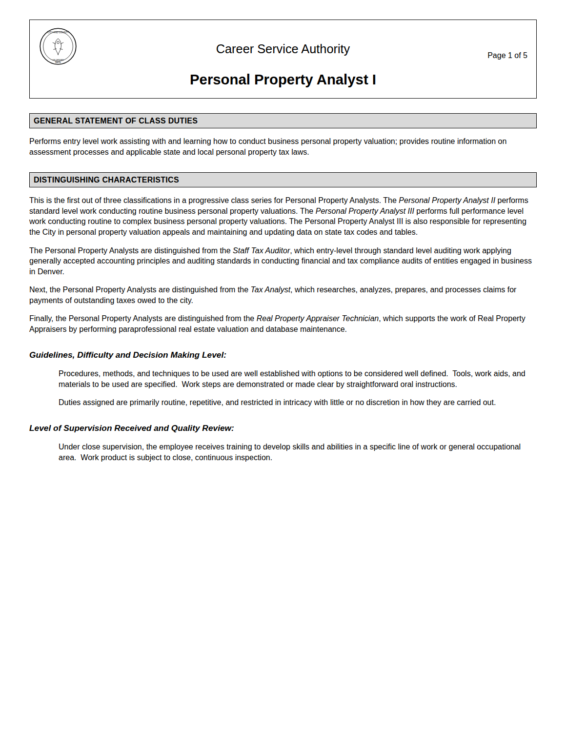CITY AND COUNTY SEAL OF DENVER
Page 1 of 5
Career Service Authority
Personal Property Analyst I
GENERAL STATEMENT OF CLASS DUTIES
Performs entry level work assisting with and learning how to conduct business personal property valuation; provides routine information on assessment processes and applicable state and local personal property tax laws.
DISTINGUISHING CHARACTERISTICS
This is the first out of three classifications in a progressive class series for Personal Property Analysts. The Personal Property Analyst II performs standard level work conducting routine business personal property valuations. The Personal Property Analyst III performs full performance level work conducting routine to complex business personal property valuations. The Personal Property Analyst III is also responsible for representing the City in personal property valuation appeals and maintaining and updating data on state tax codes and tables.
The Personal Property Analysts are distinguished from the Staff Tax Auditor, which entry-level through standard level auditing work applying generally accepted accounting principles and auditing standards in conducting financial and tax compliance audits of entities engaged in business in Denver.
Next, the Personal Property Analysts are distinguished from the Tax Analyst, which researches, analyzes, prepares, and processes claims for payments of outstanding taxes owed to the city.
Finally, the Personal Property Analysts are distinguished from the Real Property Appraiser Technician, which supports the work of Real Property Appraisers by performing paraprofessional real estate valuation and database maintenance.
Guidelines, Difficulty and Decision Making Level:
Procedures, methods, and techniques to be used are well established with options to be considered well defined. Tools, work aids, and materials to be used are specified. Work steps are demonstrated or made clear by straightforward oral instructions.
Duties assigned are primarily routine, repetitive, and restricted in intricacy with little or no discretion in how they are carried out.
Level of Supervision Received and Quality Review:
Under close supervision, the employee receives training to develop skills and abilities in a specific line of work or general occupational area. Work product is subject to close, continuous inspection.